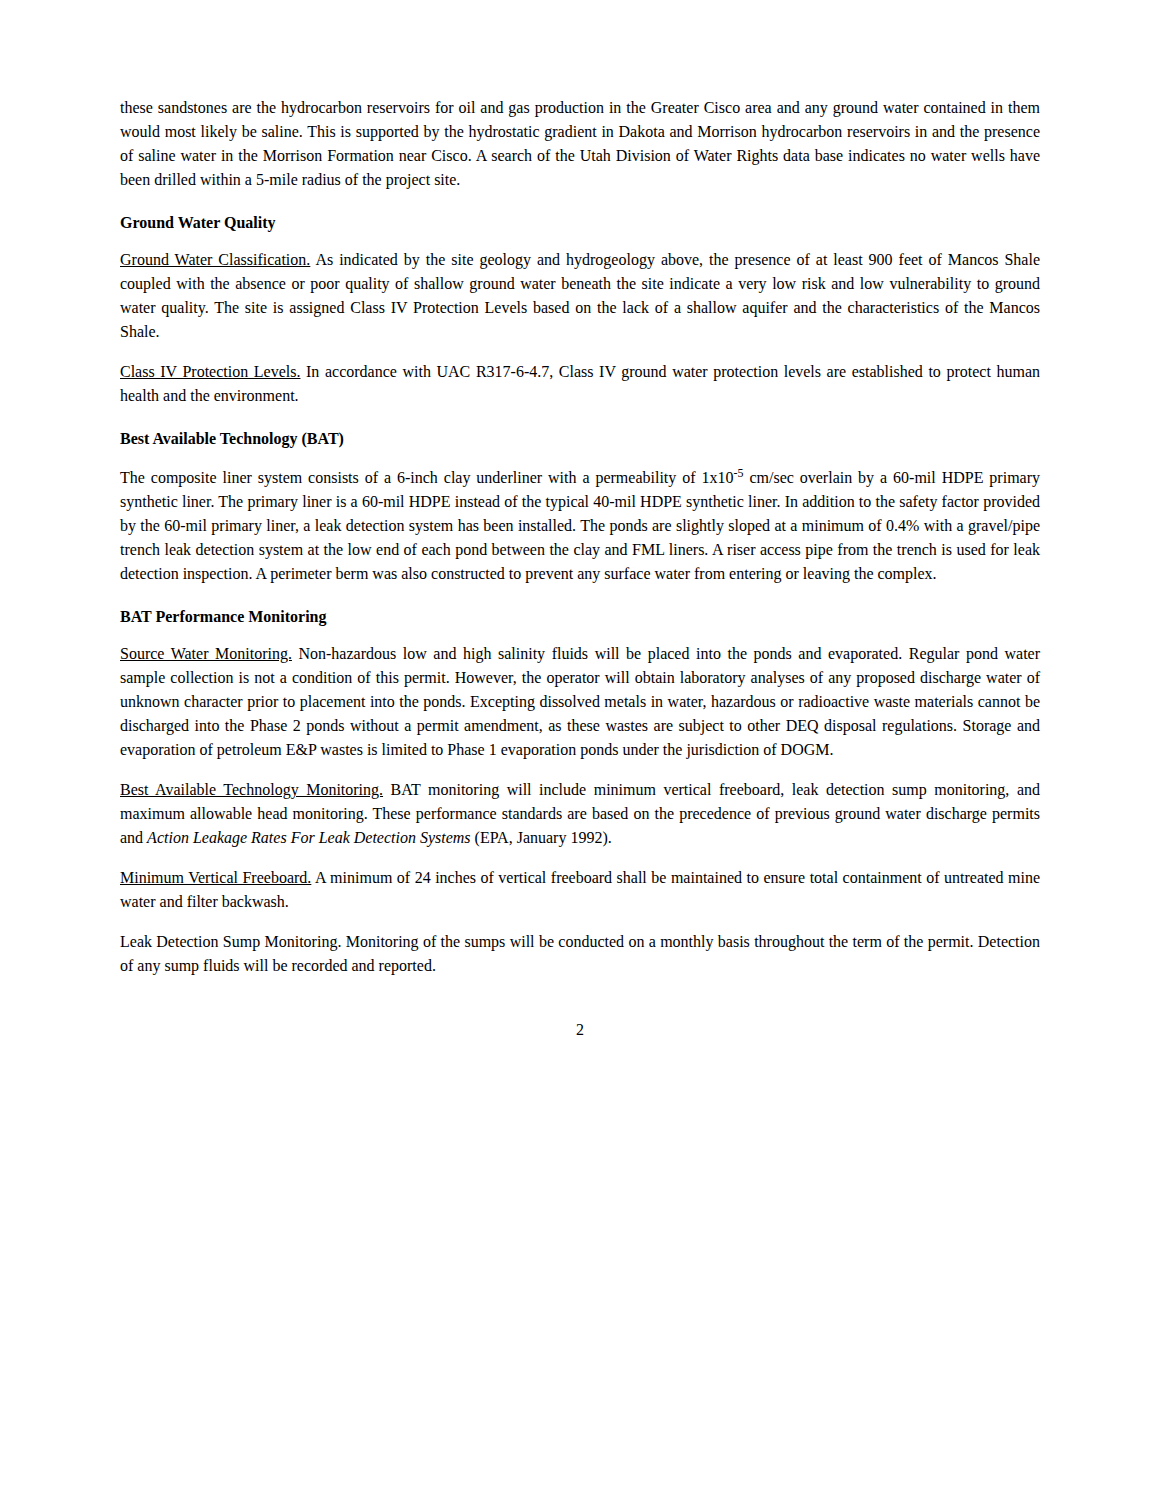these sandstones are the hydrocarbon reservoirs for oil and gas production in the Greater Cisco area and any ground water contained in them would most likely be saline. This is supported by the hydrostatic gradient in Dakota and Morrison hydrocarbon reservoirs in and the presence of saline water in the Morrison Formation near Cisco. A search of the Utah Division of Water Rights data base indicates no water wells have been drilled within a 5-mile radius of the project site.
Ground Water Quality
Ground Water Classification. As indicated by the site geology and hydrogeology above, the presence of at least 900 feet of Mancos Shale coupled with the absence or poor quality of shallow ground water beneath the site indicate a very low risk and low vulnerability to ground water quality. The site is assigned Class IV Protection Levels based on the lack of a shallow aquifer and the characteristics of the Mancos Shale.
Class IV Protection Levels. In accordance with UAC R317-6-4.7, Class IV ground water protection levels are established to protect human health and the environment.
Best Available Technology (BAT)
The composite liner system consists of a 6-inch clay underliner with a permeability of 1x10-5 cm/sec overlain by a 60-mil HDPE primary synthetic liner. The primary liner is a 60-mil HDPE instead of the typical 40-mil HDPE synthetic liner. In addition to the safety factor provided by the 60-mil primary liner, a leak detection system has been installed. The ponds are slightly sloped at a minimum of 0.4% with a gravel/pipe trench leak detection system at the low end of each pond between the clay and FML liners. A riser access pipe from the trench is used for leak detection inspection. A perimeter berm was also constructed to prevent any surface water from entering or leaving the complex.
BAT Performance Monitoring
Source Water Monitoring. Non-hazardous low and high salinity fluids will be placed into the ponds and evaporated. Regular pond water sample collection is not a condition of this permit. However, the operator will obtain laboratory analyses of any proposed discharge water of unknown character prior to placement into the ponds. Excepting dissolved metals in water, hazardous or radioactive waste materials cannot be discharged into the Phase 2 ponds without a permit amendment, as these wastes are subject to other DEQ disposal regulations. Storage and evaporation of petroleum E&P wastes is limited to Phase 1 evaporation ponds under the jurisdiction of DOGM.
Best Available Technology Monitoring. BAT monitoring will include minimum vertical freeboard, leak detection sump monitoring, and maximum allowable head monitoring. These performance standards are based on the precedence of previous ground water discharge permits and Action Leakage Rates For Leak Detection Systems (EPA, January 1992).
Minimum Vertical Freeboard. A minimum of 24 inches of vertical freeboard shall be maintained to ensure total containment of untreated mine water and filter backwash.
Leak Detection Sump Monitoring. Monitoring of the sumps will be conducted on a monthly basis throughout the term of the permit. Detection of any sump fluids will be recorded and reported.
2